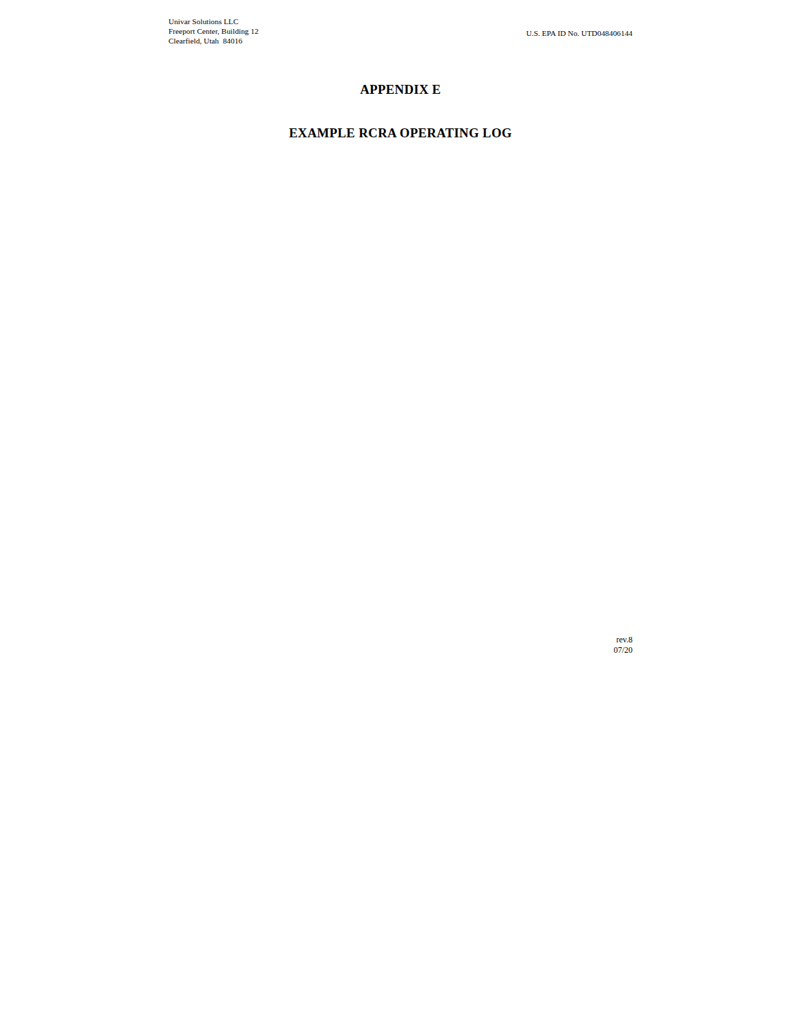Univar Solutions LLC
Freeport Center, Building 12
Clearfield, Utah 84016
U.S. EPA ID No. UTD048406144
APPENDIX E
EXAMPLE RCRA OPERATING LOG
rev.8
07/20